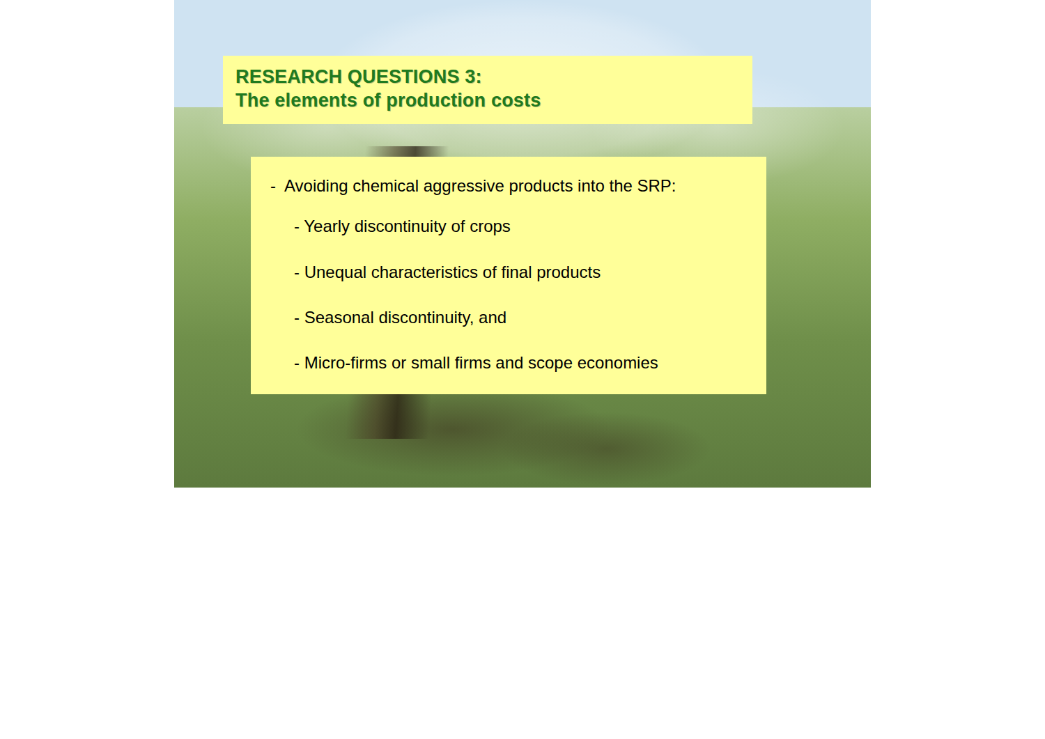RESEARCH QUESTIONS 3:
The elements of production costs
- Avoiding chemical aggressive products into the SRP:
Yearly discontinuity of crops
Unequal characteristics of final products
Seasonal discontinuity, and
Micro-firms or small firms and scope economies